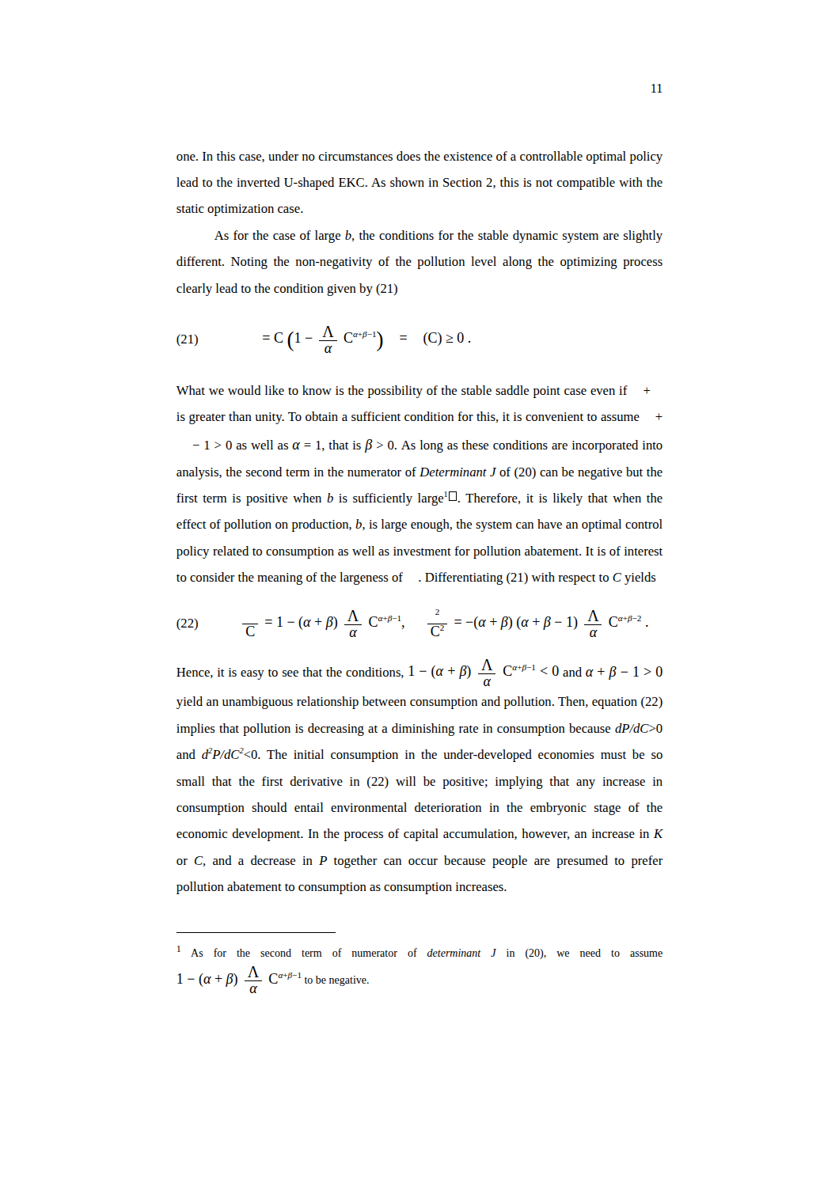11
one. In this case, under no circumstances does the existence of a controllable optimal policy lead to the inverted U-shaped EKC. As shown in Section 2, this is not compatible with the static optimization case.
As for the case of large b, the conditions for the stable dynamic system are slightly different. Noting the non-negativity of the pollution level along the optimizing process clearly lead to the condition given by (21)
(21)
= C (1 − Λα Cα+β−1) = (C) ≥ 0 .
What we would like to know is the possibility of the stable saddle point case even if + is greater than unity. To obtain a sufficient condition for this, it is convenient to assume + − 1 > 0 as well as α = 1, that is β > 0. As long as these conditions are incorporated into analysis, the second term in the numerator of Determinant J of (20) can be negative but the first term is positive when b is sufficiently large1 . Therefore, it is likely that when the effect of pollution on production, b, is large enough, the system can have an optimal control policy related to consumption as well as investment for pollution abatement. It is of interest to consider the meaning of the largeness of . Differentiating (21) with respect to C yields
(22)
C = 1 − (α + β) Λα Cα+β−1, 2 C2 = −(α + β) (α + β − 1) Λα Cα+β−2 .
Hence, it is easy to see that the conditions, 1 − (α + β) Λα Cα+β−1 < 0 and α + β − 1 > 0 yield an unambiguous relationship between consumption and pollution. Then, equation (22) implies that pollution is decreasing at a diminishing rate in consumption because dP/dC>0 and d2P/dC2<0. The initial consumption in the under-developed economies must be so small that the first derivative in (22) will be positive; implying that any increase in consumption should entail environmental deterioration in the embryonic stage of the economic development. In the process of capital accumulation, however, an increase in K or C, and a decrease in P together can occur because people are presumed to prefer pollution abatement to consumption as consumption increases.
1 As for the second term of numerator of determinant J in (20), we need to assume 1 − (α + β) Λα Cα+β−1 to be negative.